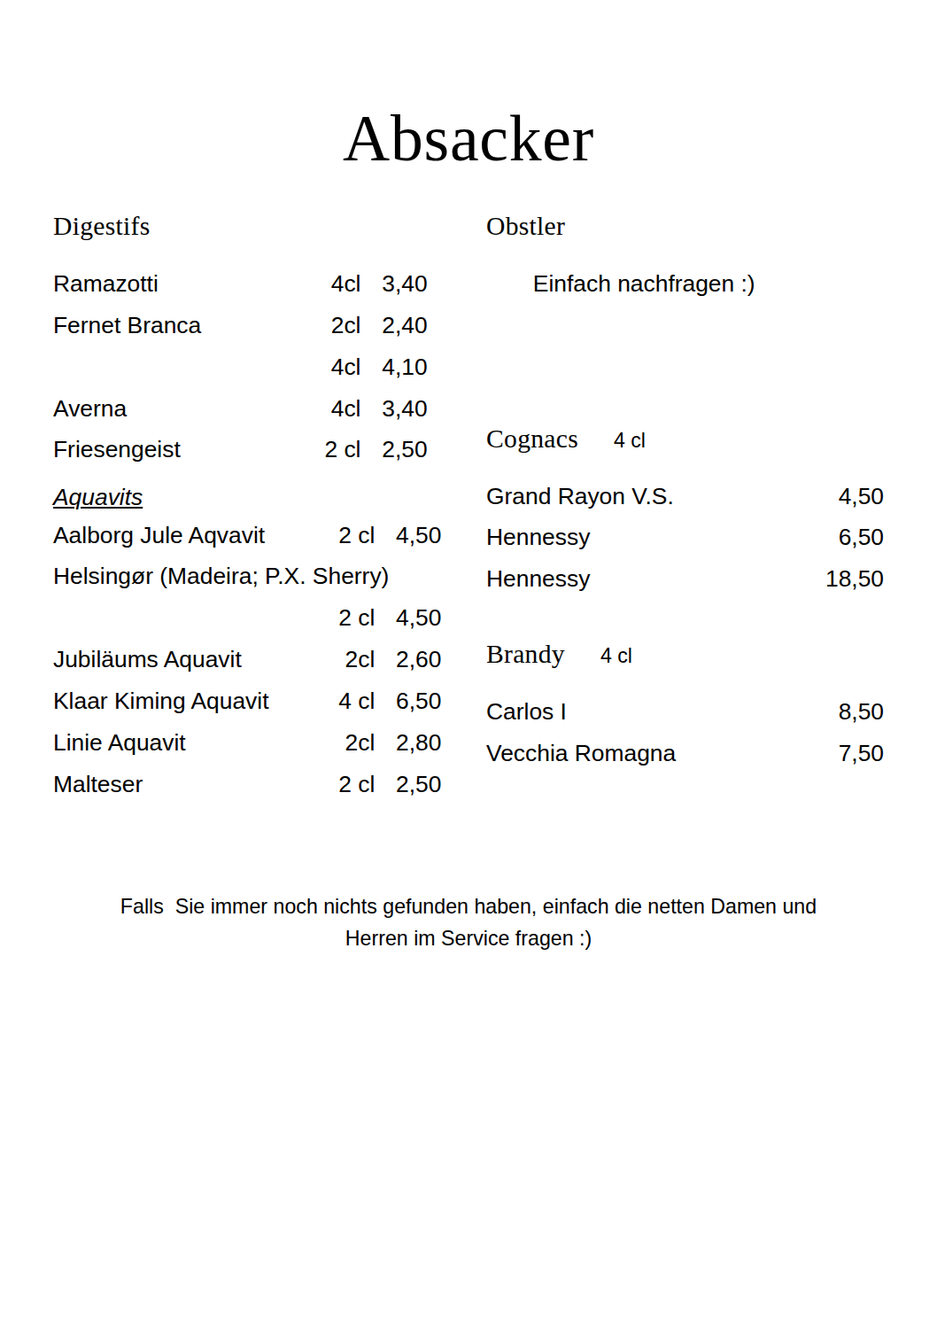Absacker
Digestifs
| Ramazotti | 4cl | 3,40 |
| Fernet Branca | 2cl | 2,40 |
| | 4cl | 4,10 |
| Averna | 4cl | 3,40 |
| Friesengeist | 2 cl | 2,50 |
Aquavits
| Aalborg Jule Aqvavit | 2 cl | 4,50 |
| Helsingør (Madeira; P.X. Sherry) |
| | 2 cl | 4,50 |
| Jubiläums Aquavit | 2cl | 2,60 |
| Klaar Kiming Aquavit | 4 cl | 6,50 |
| Linie Aquavit | 2cl | 2,80 |
| Malteser | 2 cl | 2,50 |
Obstler
Einfach nachfragen :)
Cognacs 4 cl
| Grand Rayon V.S. | 4,50 |
| Hennessy | 6,50 |
| Hennessy | 18,50 |
Brandy 4 cl
| Carlos I | 8,50 |
| Vecchia Romagna | 7,50 |
Falls Sie immer noch nichts gefunden haben, einfach die netten Damen und Herren im Service fragen :)